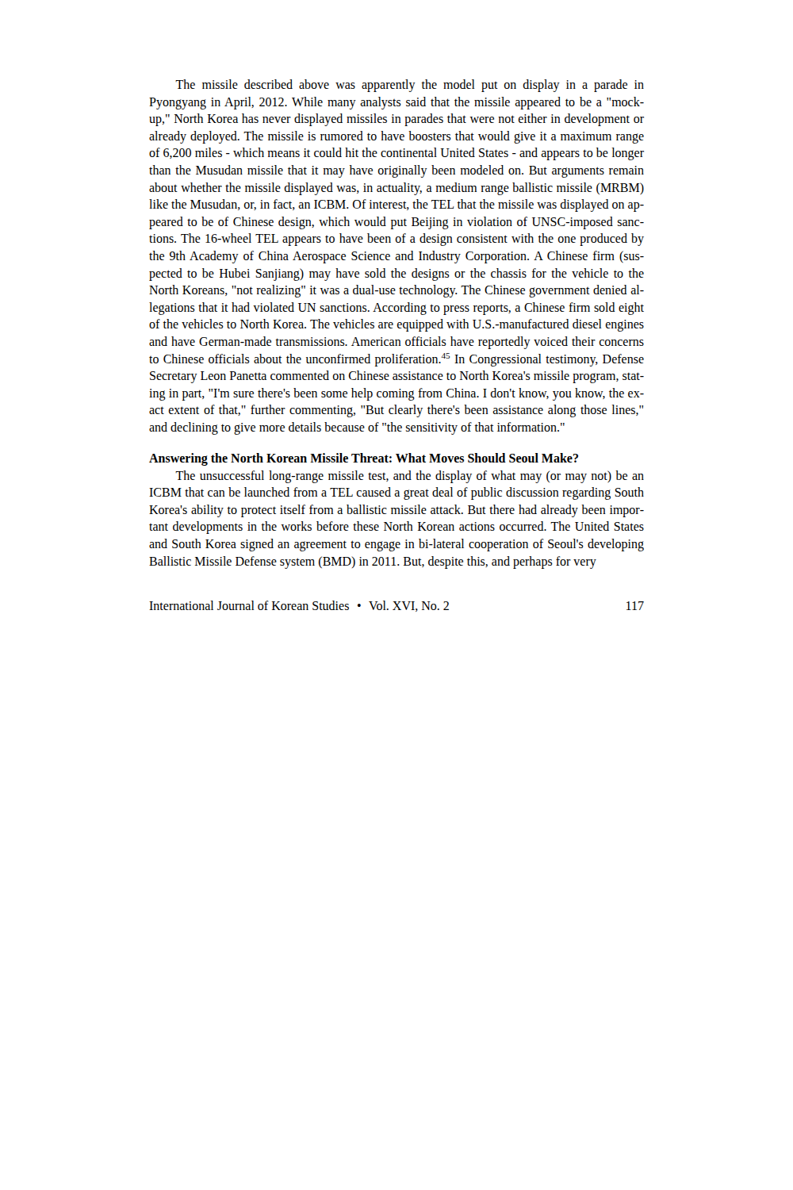The missile described above was apparently the model put on display in a parade in Pyongyang in April, 2012. While many analysts said that the missile appeared to be a "mock-up," North Korea has never displayed missiles in parades that were not either in development or already deployed. The missile is rumored to have boosters that would give it a maximum range of 6,200 miles - which means it could hit the continental United States - and appears to be longer than the Musudan missile that it may have originally been modeled on. But arguments remain about whether the missile displayed was, in actuality, a medium range ballistic missile (MRBM) like the Musudan, or, in fact, an ICBM. Of interest, the TEL that the missile was displayed on appeared to be of Chinese design, which would put Beijing in violation of UNSC-imposed sanctions. The 16-wheel TEL appears to have been of a design consistent with the one produced by the 9th Academy of China Aerospace Science and Industry Corporation. A Chinese firm (suspected to be Hubei Sanjiang) may have sold the designs or the chassis for the vehicle to the North Koreans, "not realizing" it was a dual-use technology. The Chinese government denied allegations that it had violated UN sanctions. According to press reports, a Chinese firm sold eight of the vehicles to North Korea. The vehicles are equipped with U.S.-manufactured diesel engines and have German-made transmissions. American officials have reportedly voiced their concerns to Chinese officials about the unconfirmed proliferation.45 In Congressional testimony, Defense Secretary Leon Panetta commented on Chinese assistance to North Korea's missile program, stating in part, "I'm sure there's been some help coming from China. I don't know, you know, the exact extent of that," further commenting, "But clearly there's been assistance along those lines," and declining to give more details because of "the sensitivity of that information."
Answering the North Korean Missile Threat: What Moves Should Seoul Make?
The unsuccessful long-range missile test, and the display of what may (or may not) be an ICBM that can be launched from a TEL caused a great deal of public discussion regarding South Korea's ability to protect itself from a ballistic missile attack. But there had already been important developments in the works before these North Korean actions occurred. The United States and South Korea signed an agreement to engage in bi-lateral cooperation of Seoul's developing Ballistic Missile Defense system (BMD) in 2011. But, despite this, and perhaps for very
International Journal of Korean Studies • Vol. XVI, No. 2 117